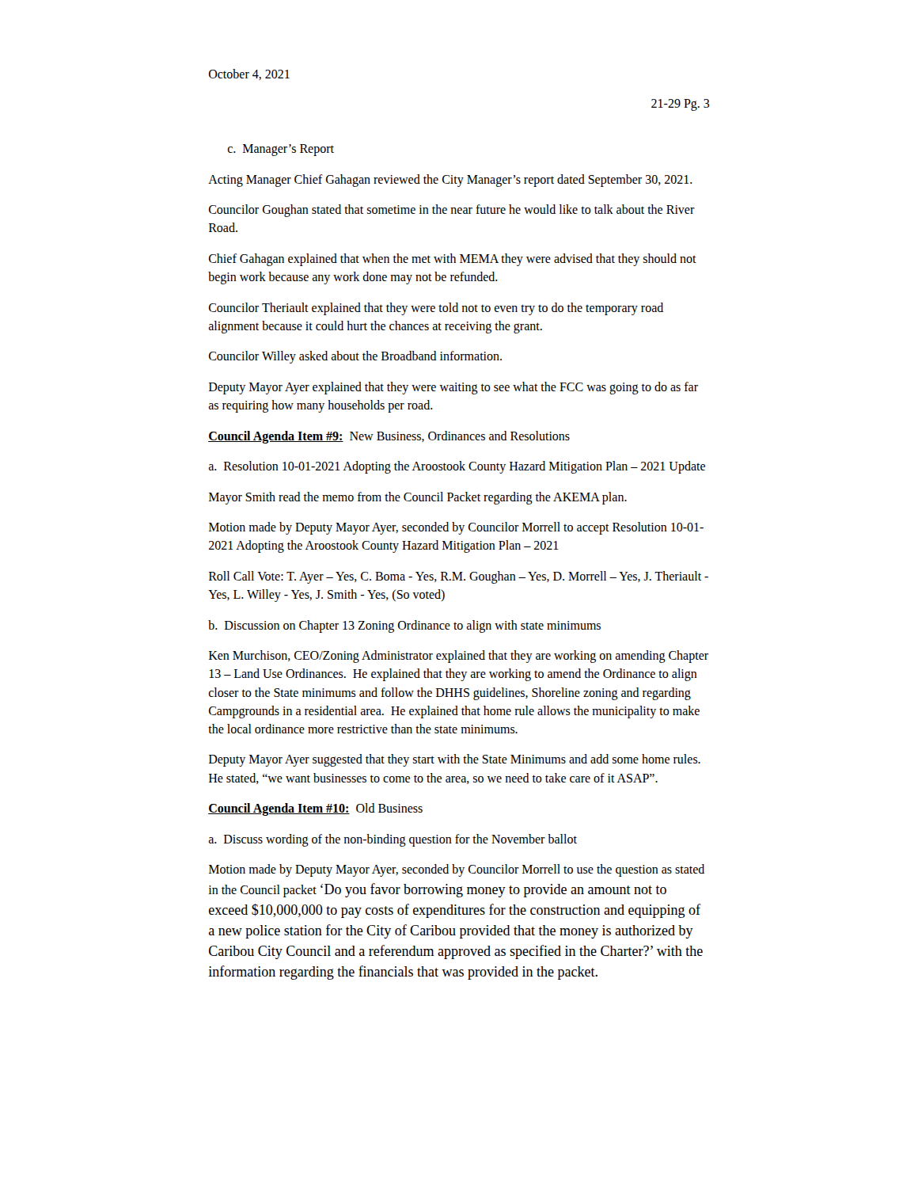October 4, 2021
21-29 Pg. 3
c. Manager’s Report
Acting Manager Chief Gahagan reviewed the City Manager’s report dated September 30, 2021.
Councilor Goughan stated that sometime in the near future he would like to talk about the River Road.
Chief Gahagan explained that when the met with MEMA they were advised that they should not begin work because any work done may not be refunded.
Councilor Theriault explained that they were told not to even try to do the temporary road alignment because it could hurt the chances at receiving the grant.
Councilor Willey asked about the Broadband information.
Deputy Mayor Ayer explained that they were waiting to see what the FCC was going to do as far as requiring how many households per road.
Council Agenda Item #9: New Business, Ordinances and Resolutions
a. Resolution 10-01-2021 Adopting the Aroostook County Hazard Mitigation Plan – 2021 Update
Mayor Smith read the memo from the Council Packet regarding the AKEMA plan.
Motion made by Deputy Mayor Ayer, seconded by Councilor Morrell to accept Resolution 10-01-2021 Adopting the Aroostook County Hazard Mitigation Plan – 2021
Roll Call Vote: T. Ayer – Yes, C. Boma - Yes, R.M. Goughan – Yes, D. Morrell – Yes, J. Theriault - Yes, L. Willey - Yes, J. Smith - Yes, (So voted)
b. Discussion on Chapter 13 Zoning Ordinance to align with state minimums
Ken Murchison, CEO/Zoning Administrator explained that they are working on amending Chapter 13 – Land Use Ordinances. He explained that they are working to amend the Ordinance to align closer to the State minimums and follow the DHHS guidelines, Shoreline zoning and regarding Campgrounds in a residential area. He explained that home rule allows the municipality to make the local ordinance more restrictive than the state minimums.
Deputy Mayor Ayer suggested that they start with the State Minimums and add some home rules. He stated, “we want businesses to come to the area, so we need to take care of it ASAP”.
Council Agenda Item #10: Old Business
a. Discuss wording of the non-binding question for the November ballot
Motion made by Deputy Mayor Ayer, seconded by Councilor Morrell to use the question as stated in the Council packet ‘Do you favor borrowing money to provide an amount not to exceed $10,000,000 to pay costs of expenditures for the construction and equipping of a new police station for the City of Caribou provided that the money is authorized by Caribou City Council and a referendum approved as specified in the Charter?’ with the information regarding the financials that was provided in the packet.